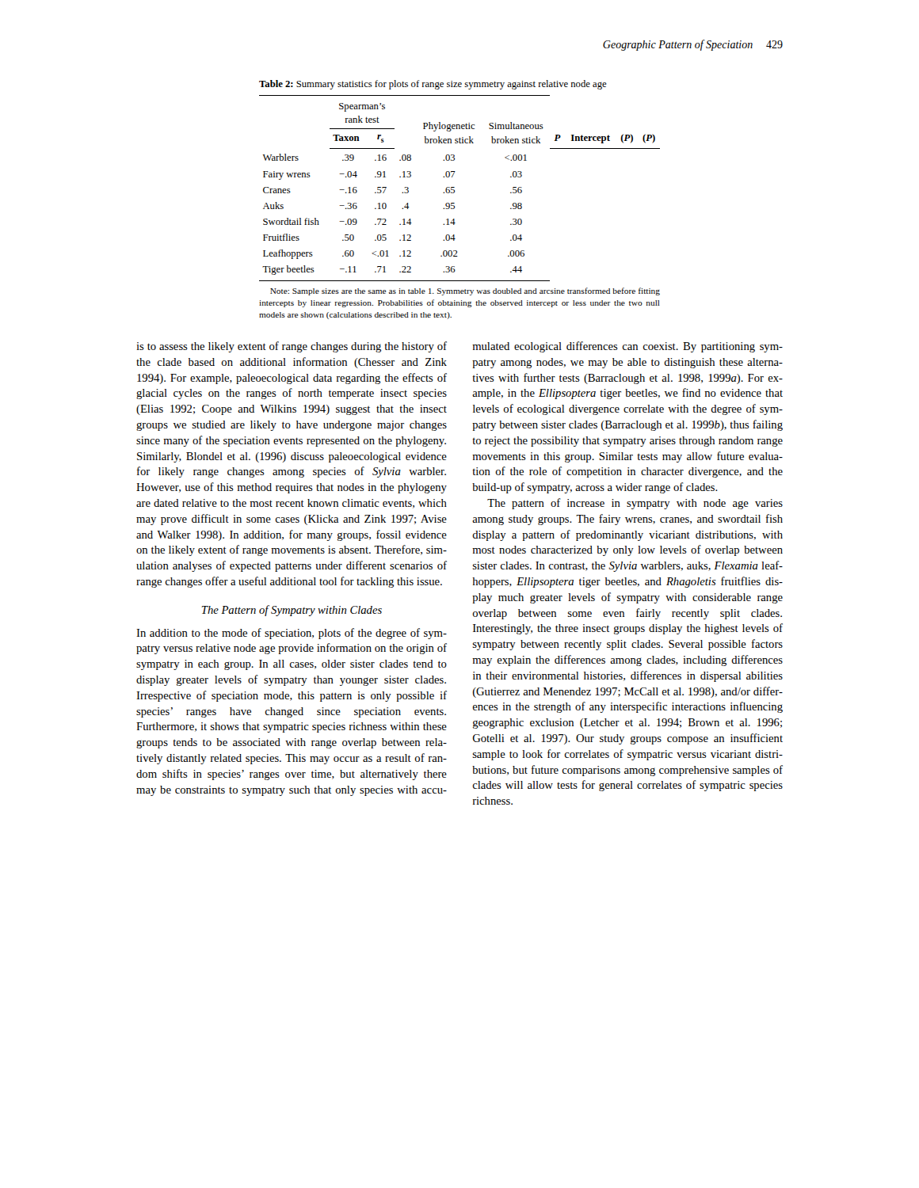Geographic Pattern of Speciation 429
Table 2: Summary statistics for plots of range size symmetry against relative node age
| | Spearman’s rank test | | Phylogenetic broken stick | Simultaneous broken stick |
| --- | --- | --- | --- | --- |
| Taxon | r s | P | Intercept | ( P ) | ( P ) |
| Warblers | .39 | .16 | .08 | .03 | <.001 |
| Fairy wrens | −.04 | .91 | .13 | .07 | .03 |
| Cranes | −.16 | .57 | .3 | .65 | .56 |
| Auks | −.36 | .10 | .4 | .95 | .98 |
| Swordtail fish | −.09 | .72 | .14 | .14 | .30 |
| Fruitflies | .50 | .05 | .12 | .04 | .04 |
| Leafhoppers | .60 | <.01 | .12 | .002 | .006 |
| Tiger beetles | −.11 | .71 | .22 | .36 | .44 |
Note: Sample sizes are the same as in table 1. Symmetry was doubled and arcsine transformed before fitting intercepts by linear regression. Probabilities of obtaining the observed intercept or less under the two null models are shown (calculations described in the text).
is to assess the likely extent of range changes during the history of the clade based on additional information (Chesser and Zink 1994). For example, paleoecological data regarding the effects of glacial cycles on the ranges of north temperate insect species (Elias 1992; Coope and Wilkins 1994) suggest that the insect groups we studied are likely to have undergone major changes since many of the speciation events represented on the phylogeny. Similarly, Blondel et al. (1996) discuss paleoecological evidence for likely range changes among species of Sylvia warbler. However, use of this method requires that nodes in the phylogeny are dated relative to the most recent known climatic events, which may prove difficult in some cases (Klicka and Zink 1997; Avise and Walker 1998). In addition, for many groups, fossil evidence on the likely extent of range movements is absent. Therefore, simulation analyses of expected patterns under different scenarios of range changes offer a useful additional tool for tackling this issue.
The Pattern of Sympatry within Clades
In addition to the mode of speciation, plots of the degree of sympatry versus relative node age provide information on the origin of sympatry in each group. In all cases, older sister clades tend to display greater levels of sympatry than younger sister clades. Irrespective of speciation mode, this pattern is only possible if species’ ranges have changed since speciation events. Furthermore, it shows that sympatric species richness within these groups tends to be associated with range overlap between relatively distantly related species. This may occur as a result of random shifts in species’ ranges over time, but alternatively there may be constraints to sympatry such that only species with accumulated ecological differences can coexist. By partitioning sympatry among nodes, we may be able to distinguish these alternatives with further tests (Barraclough et al. 1998, 1999a). For example, in the Ellipsoptera tiger beetles, we find no evidence that levels of ecological divergence correlate with the degree of sympatry between sister clades (Barraclough et al. 1999b), thus failing to reject the possibility that sympatry arises through random range movements in this group. Similar tests may allow future evaluation of the role of competition in character divergence, and the build-up of sympatry, across a wider range of clades.
The pattern of increase in sympatry with node age varies among study groups. The fairy wrens, cranes, and swordtail fish display a pattern of predominantly vicariant distributions, with most nodes characterized by only low levels of overlap between sister clades. In contrast, the Sylvia warblers, auks, Flexamia leafhoppers, Ellipsoptera tiger beetles, and Rhagoletis fruitflies display much greater levels of sympatry with considerable range overlap between some even fairly recently split clades. Interestingly, the three insect groups display the highest levels of sympatry between recently split clades. Several possible factors may explain the differences among clades, including differences in their environmental histories, differences in dispersal abilities (Gutierrez and Menendez 1997; McCall et al. 1998), and/or differences in the strength of any interspecific interactions influencing geographic exclusion (Letcher et al. 1994; Brown et al. 1996; Gotelli et al. 1997). Our study groups compose an insufficient sample to look for correlates of sympatric versus vicariant distributions, but future comparisons among comprehensive samples of clades will allow tests for general correlates of sympatric species richness.